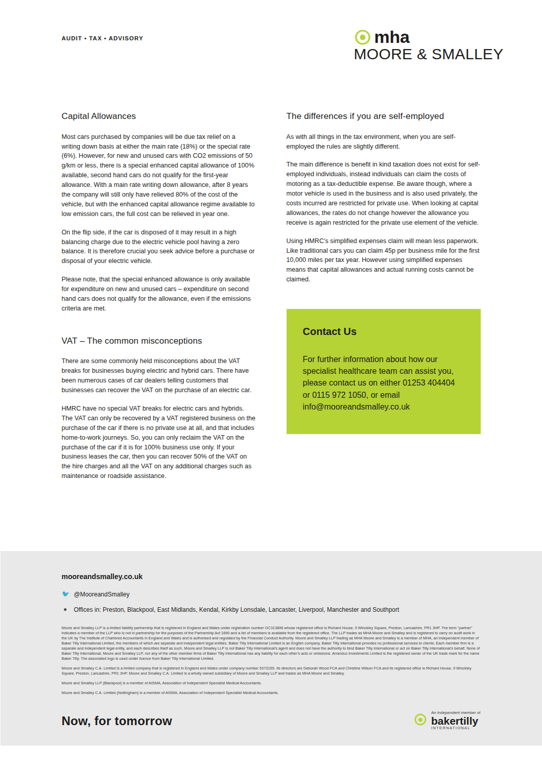AUDIT • TAX • ADVISORY
⦿ mha
MOORE & SMALLEY
Capital Allowances
Most cars purchased by companies will be due tax relief on a writing down basis at either the main rate (18%) or the special rate (6%). However, for new and unused cars with CO2 emissions of 50 g/km or less, there is a special enhanced capital allowance of 100% available, second hand cars do not qualify for the first-year allowance. With a main rate writing down allowance, after 8 years the company will still only have relieved 80% of the cost of the vehicle, but with the enhanced capital allowance regime available to low emission cars, the full cost can be relieved in year one.
On the flip side, if the car is disposed of it may result in a high balancing charge due to the electric vehicle pool having a zero balance. It is therefore crucial you seek advice before a purchase or disposal of your electric vehicle.
Please note, that the special enhanced allowance is only available for expenditure on new and unused cars – expenditure on second hand cars does not qualify for the allowance, even if the emissions criteria are met.
VAT – The common misconceptions
There are some commonly held misconceptions about the VAT breaks for businesses buying electric and hybrid cars. There have been numerous cases of car dealers telling customers that businesses can recover the VAT on the purchase of an electric car.
HMRC have no special VAT breaks for electric cars and hybrids. The VAT can only be recovered by a VAT registered business on the purchase of the car if there is no private use at all, and that includes home-to-work journeys. So, you can only reclaim the VAT on the purchase of the car if it is for 100% business use only. If your business leases the car, then you can recover 50% of the VAT on the hire charges and all the VAT on any additional charges such as maintenance or roadside assistance.
The differences if you are self-employed
As with all things in the tax environment, when you are self-employed the rules are slightly different.
The main difference is benefit in kind taxation does not exist for self-employed individuals, instead individuals can claim the costs of motoring as a tax-deductible expense. Be aware though, where a motor vehicle is used in the business and is also used privately, the costs incurred are restricted for private use. When looking at capital allowances, the rates do not change however the allowance you receive is again restricted for the private use element of the vehicle.
Using HMRC’s simplified expenses claim will mean less paperwork. Like traditional cars you can claim 45p per business mile for the first 10,000 miles per tax year. However using simplified expenses means that capital allowances and actual running costs cannot be claimed.
Contact Us
For further information about how our specialist healthcare team can assist you, please contact us on either 01253 404404 or 0115 972 1050, or email info@mooreandsmalley.co.uk
mooreandsmalley.co.uk
🐦 @MooreandSmalley
● Offices in: Preston, Blackpool, East Midlands, Kendal, Kirkby Lonsdale, Lancaster, Liverpool, Manchester and Southport
Moore and Smalley LLP is a limited liability partnership that is registered in England and Wales under registration number OC313896 whose registered office is Richard House, 9 Winckley Square, Preston, Lancashire, PR1 3HP. The term "partner" indicates a member of the LLP who is not in partnership for the purposes of the Partnership Act 1890 and a list of members is available from the registered office. The LLP trades as MHA Moore and Smalley and is registered to carry on audit work in the UK by The Institute of Chartered Accountants in England and Wales and is authorised and regulated by the Financial Conduct Authority. Moore and Smalley LLP trading as MHA Moore and Smalley is a member of MHA, an independent member of Baker Tilly International Limited, the members of which are separate and independent legal entities. Baker Tilly International Limited is an English company. Baker Tilly International provides no professional services to clients. Each member firm is a separate and independent legal entity, and each describes itself as such. Moore and Smalley LLP is not Baker Tilly International’s agent and does not have the authority to bind Baker Tilly International or act on Baker Tilly International’s behalf. None of Baker Tilly International, Moore and Smalley LLP, nor any of the other member firms of Baker Tilly International has any liability for each other’s acts or omissions. Arrandco Investments Limited is the registered owner of the UK trade mark for the name Baker Tilly. The associated logo is used under licence from Baker Tilly International Limited.
Moore and Smalley C.A. Limited is a limited company that is registered in England and Wales under company number 5373155. Its directors are Deborah Wood FCA and Christine Wilson FCA and its registered office is Richard House, 9 Winckley Square, Preston, Lancashire, PR1 3HP. Moore and Smalley C.A. Limited is a wholly owned subsidiary of Moore and Smalley LLP and trades as MHA Moore and Smalley.
Moore and Smalley LLP (Blackpool) is a member of AISMA, Association of Independent Specialist Medical Accountants.
Moore and Smalley C.A. Limited (Nottingham) is a member of AISMA, Association of Independent Specialist Medical Accountants.
Now, for tomorrow
⦿ An independent member of bakertilly INTERNATIONAL